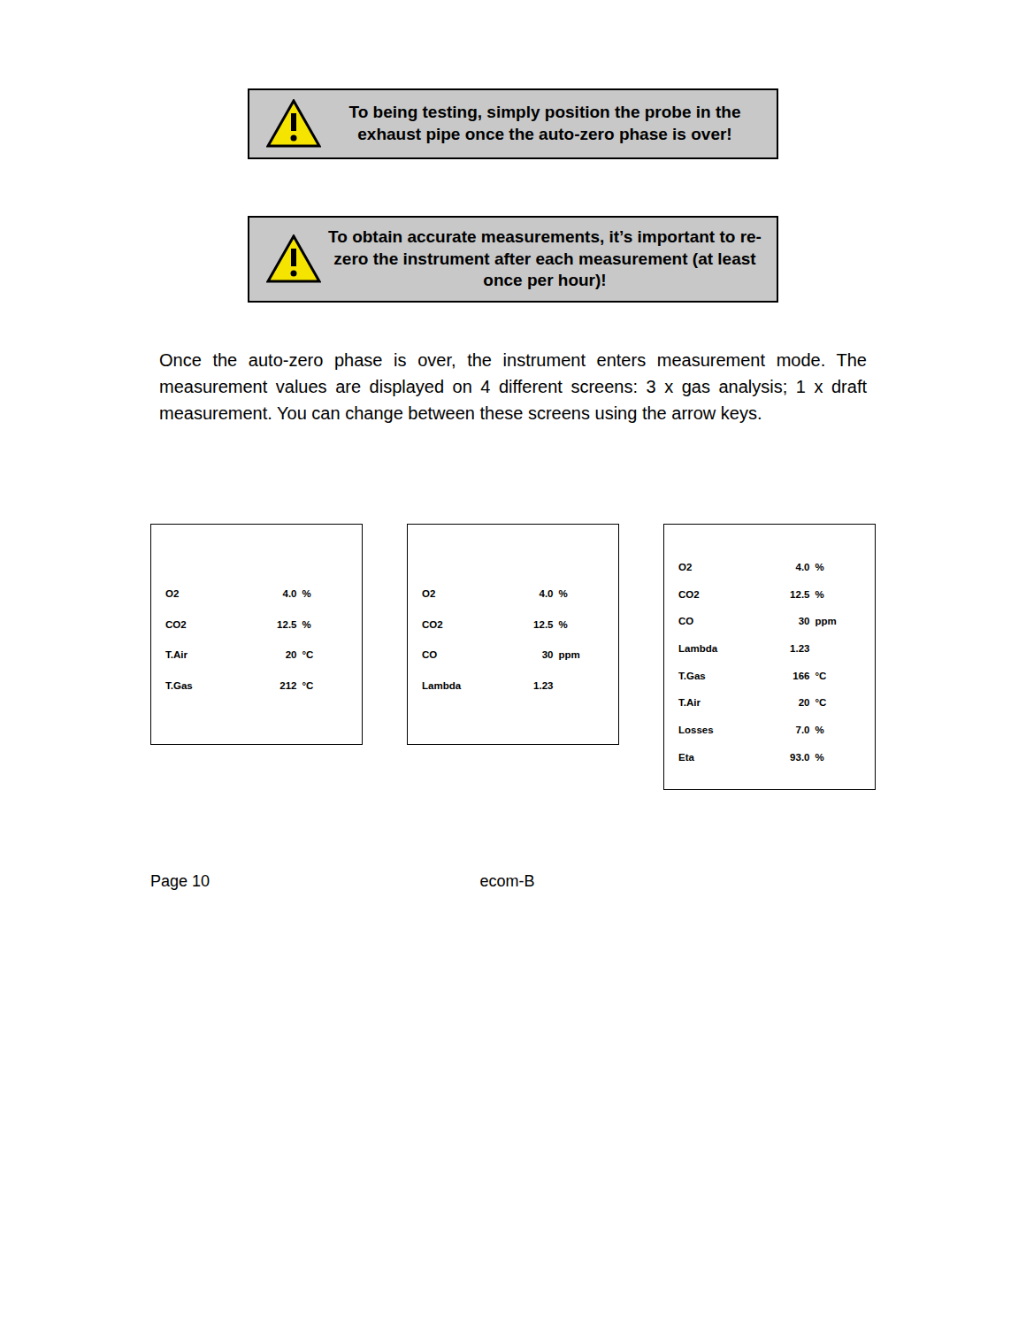To being testing, simply position the probe in the exhaust pipe once the auto-zero phase is over!
To obtain accurate measurements, it’s important to re-zero the instrument after each measurement (at least once per hour)!
Once the auto-zero phase is over, the instrument enters measurement mode. The measurement values are displayed on 4 different screens: 3 x gas analysis; 1 x draft measurement. You can change between these screens using the arrow keys.
| O2 | 4.0 | % |
| CO2 | 12.5 | % |
| T.Air | 20 | °C |
| T.Gas | 212 | °C |
| O2 | 4.0 | % |
| CO2 | 12.5 | % |
| CO | 30 | ppm |
| Lambda | 1.23 | |
| O2 | 4.0 | % |
| CO2 | 12.5 | % |
| CO | 30 | ppm |
| Lambda | 1.23 | |
| T.Gas | 166 | °C |
| T.Air | 20 | °C |
| Losses | 7.0 | % |
| Eta | 93.0 | % |
Page 10
ecom-B